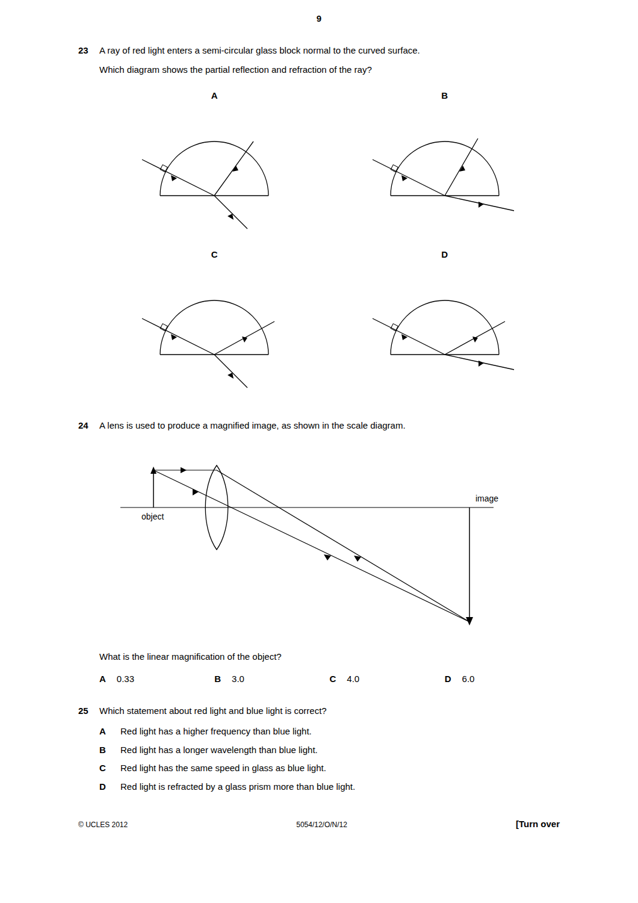9
23
A ray of red light enters a semi-circular glass block normal to the curved surface.
Which diagram shows the partial reflection and refraction of the ray?
A
B
C
D
24
A lens is used to produce a magnified image, as shown in the scale diagram.
object image
What is the linear magnification of the object?
A0.33
B3.0
C4.0
D6.0
25
Which statement about red light and blue light is correct?
ARed light has a higher frequency than blue light.
BRed light has a longer wavelength than blue light.
CRed light has the same speed in glass as blue light.
DRed light is refracted by a glass prism more than blue light.
© UCLES 2012 5054/12/O/N/12 [Turn over